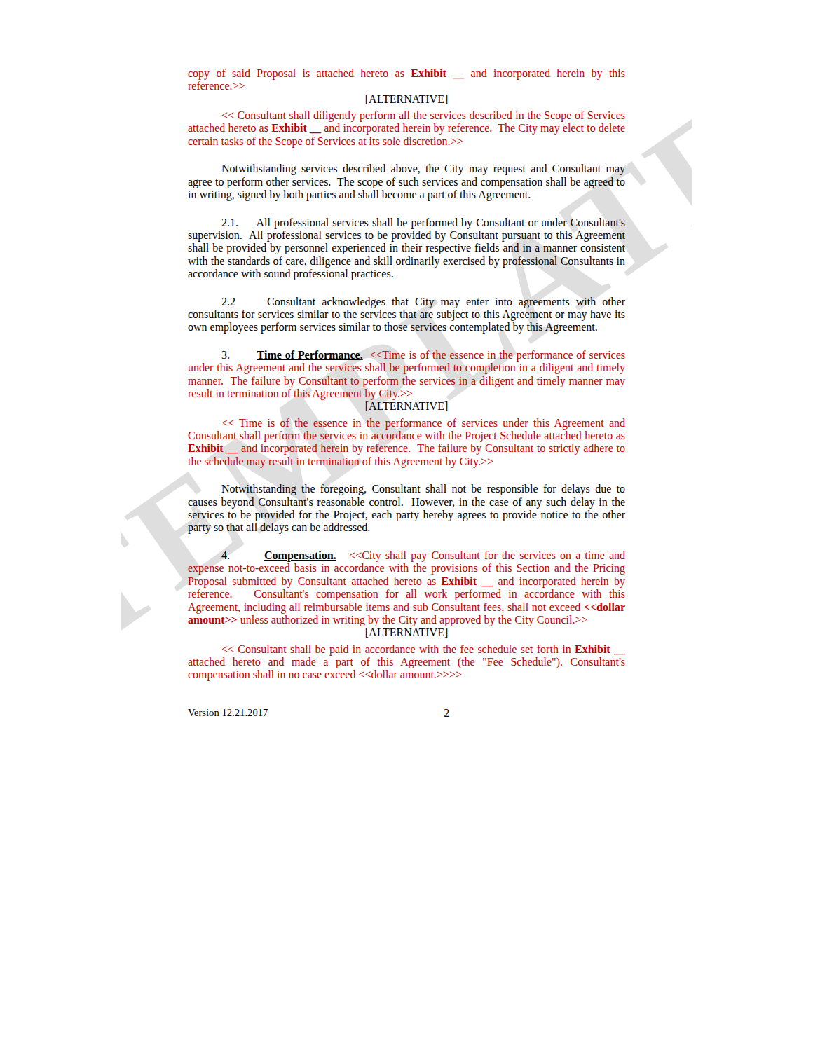TEMPLATE
copy of said Proposal is attached hereto as Exhibit __ and incorporated herein by this reference.>>
[ALTERNATIVE]
<< Consultant shall diligently perform all the services described in the Scope of Services attached hereto as Exhibit __ and incorporated herein by reference. The City may elect to delete certain tasks of the Scope of Services at its sole discretion.>>
Notwithstanding services described above, the City may request and Consultant may agree to perform other services. The scope of such services and compensation shall be agreed to in writing, signed by both parties and shall become a part of this Agreement.
2.1. All professional services shall be performed by Consultant or under Consultant's supervision. All professional services to be provided by Consultant pursuant to this Agreement shall be provided by personnel experienced in their respective fields and in a manner consistent with the standards of care, diligence and skill ordinarily exercised by professional Consultants in accordance with sound professional practices.
2.2 Consultant acknowledges that City may enter into agreements with other consultants for services similar to the services that are subject to this Agreement or may have its own employees perform services similar to those services contemplated by this Agreement.
3. Time of Performance. <<Time is of the essence in the performance of services under this Agreement and the services shall be performed to completion in a diligent and timely manner. The failure by Consultant to perform the services in a diligent and timely manner may result in termination of this Agreement by City.>>
[ALTERNATIVE]
<< Time is of the essence in the performance of services under this Agreement and Consultant shall perform the services in accordance with the Project Schedule attached hereto as Exhibit __ and incorporated herein by reference. The failure by Consultant to strictly adhere to the schedule may result in termination of this Agreement by City.>>
Notwithstanding the foregoing, Consultant shall not be responsible for delays due to causes beyond Consultant's reasonable control. However, in the case of any such delay in the services to be provided for the Project, each party hereby agrees to provide notice to the other party so that all delays can be addressed.
4. Compensation. <<City shall pay Consultant for the services on a time and expense not-to-exceed basis in accordance with the provisions of this Section and the Pricing Proposal submitted by Consultant attached hereto as Exhibit __ and incorporated herein by reference. Consultant's compensation for all work performed in accordance with this Agreement, including all reimbursable items and sub Consultant fees, shall not exceed <<dollar amount>> unless authorized in writing by the City and approved by the City Council.>>
[ALTERNATIVE]
<< Consultant shall be paid in accordance with the fee schedule set forth in Exhibit __ attached hereto and made a part of this Agreement (the "Fee Schedule"). Consultant's compensation shall in no case exceed <<dollar amount.>>>>
Version 12.21.2017
2